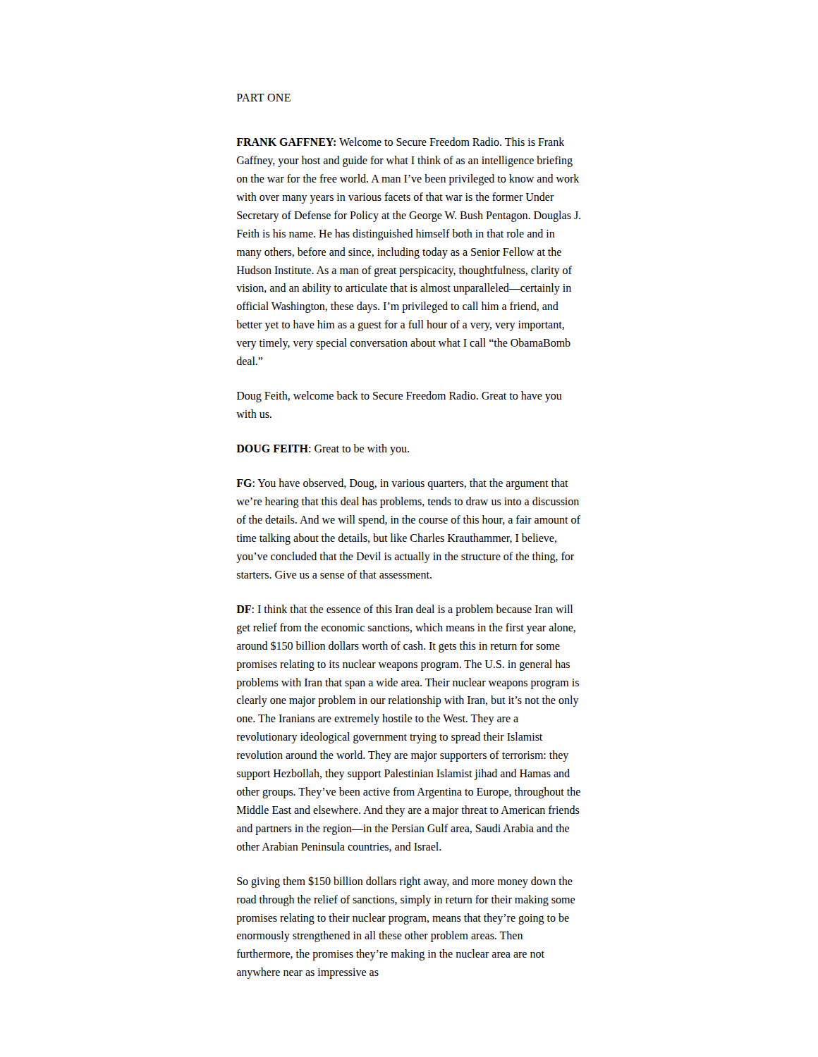PART ONE
FRANK GAFFNEY: Welcome to Secure Freedom Radio. This is Frank Gaffney, your host and guide for what I think of as an intelligence briefing on the war for the free world. A man I’ve been privileged to know and work with over many years in various facets of that war is the former Under Secretary of Defense for Policy at the George W. Bush Pentagon. Douglas J. Feith is his name. He has distinguished himself both in that role and in many others, before and since, including today as a Senior Fellow at the Hudson Institute. As a man of great perspicacity, thoughtfulness, clarity of vision, and an ability to articulate that is almost unparalleled—certainly in official Washington, these days. I’m privileged to call him a friend, and better yet to have him as a guest for a full hour of a very, very important, very timely, very special conversation about what I call “the ObamaBomb deal.”
Doug Feith, welcome back to Secure Freedom Radio. Great to have you with us.
DOUG FEITH: Great to be with you.
FG: You have observed, Doug, in various quarters, that the argument that we’re hearing that this deal has problems, tends to draw us into a discussion of the details. And we will spend, in the course of this hour, a fair amount of time talking about the details, but like Charles Krauthammer, I believe, you’ve concluded that the Devil is actually in the structure of the thing, for starters. Give us a sense of that assessment.
DF: I think that the essence of this Iran deal is a problem because Iran will get relief from the economic sanctions, which means in the first year alone, around $150 billion dollars worth of cash. It gets this in return for some promises relating to its nuclear weapons program. The U.S. in general has problems with Iran that span a wide area. Their nuclear weapons program is clearly one major problem in our relationship with Iran, but it’s not the only one. The Iranians are extremely hostile to the West. They are a revolutionary ideological government trying to spread their Islamist revolution around the world. They are major supporters of terrorism: they support Hezbollah, they support Palestinian Islamist jihad and Hamas and other groups. They’ve been active from Argentina to Europe, throughout the Middle East and elsewhere. And they are a major threat to American friends and partners in the region—in the Persian Gulf area, Saudi Arabia and the other Arabian Peninsula countries, and Israel.
So giving them $150 billion dollars right away, and more money down the road through the relief of sanctions, simply in return for their making some promises relating to their nuclear program, means that they’re going to be enormously strengthened in all these other problem areas. Then furthermore, the promises they’re making in the nuclear area are not anywhere near as impressive as